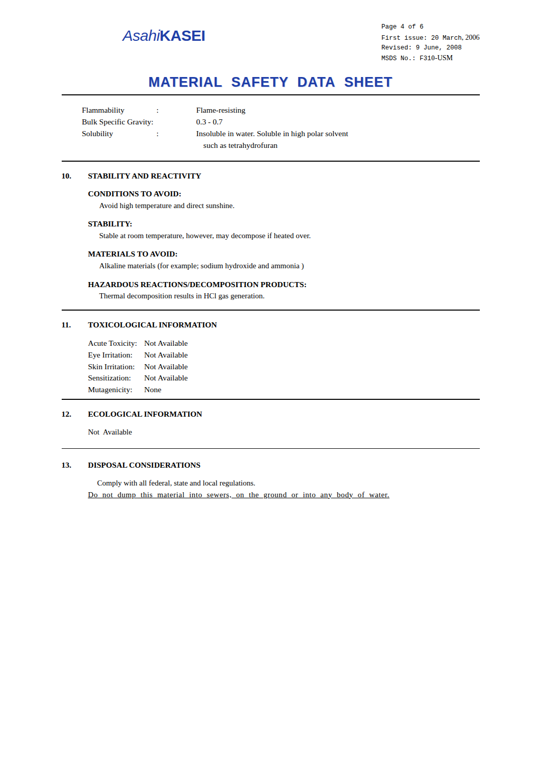Asahi KASEI
Page 4 of 6
First issue: 20 March, 2006
Revised: 9 June, 2008
MSDS No.: F310-USM
MATERIAL SAFETY DATA SHEET
| Flammability | : | Flame-resisting |
| Bulk Specific Gravity: | | 0.3 - 0.7 |
| Solubility | : | Insoluble in water. Soluble in high polar solvent |
| | | such as tetrahydrofuran |
10. STABILITY AND REACTIVITY
CONDITIONS TO AVOID:
Avoid high temperature and direct sunshine.
STABILITY:
Stable at room temperature, however, may decompose if heated over.
MATERIALS TO AVOID:
Alkaline materials (for example; sodium hydroxide and ammonia )
HAZARDOUS REACTIONS/DECOMPOSITION PRODUCTS:
Thermal decomposition results in HCl gas generation.
11. TOXICOLOGICAL INFORMATION
| Acute Toxicity: | Not Available |
| Eye Irritation: | Not Available |
| Skin Irritation: | Not Available |
| Sensitization: | Not Available |
| Mutagenicity: | None |
12. ECOLOGICAL INFORMATION
Not Available
13. DISPOSAL CONSIDERATIONS
Comply with all federal, state and local regulations.
Do not dump this material into sewers, on the ground or into any body of water.